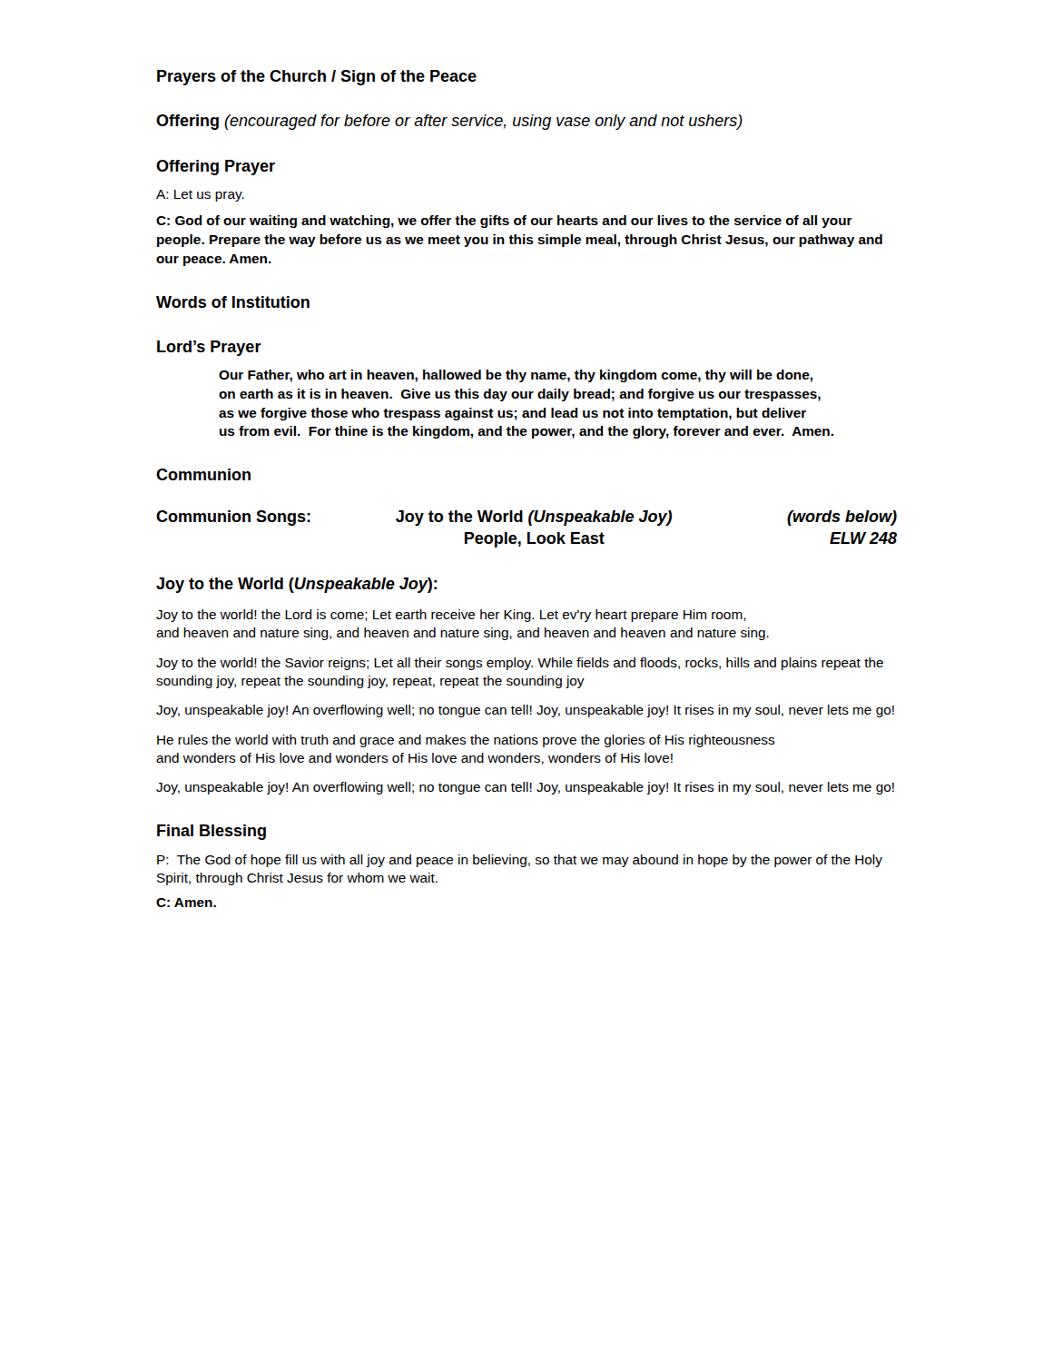Prayers of the Church / Sign of the Peace
Offering (encouraged for before or after service, using vase only and not ushers)
Offering Prayer
A: Let us pray.
C: God of our waiting and watching, we offer the gifts of our hearts and our lives to the service of all your people. Prepare the way before us as we meet you in this simple meal, through Christ Jesus, our pathway and our peace. Amen.
Words of Institution
Lord’s Prayer
Our Father, who art in heaven, hallowed be thy name, thy kingdom come, thy will be done,
on earth as it is in heaven. Give us this day our daily bread; and forgive us our trespasses,
as we forgive those who trespass against us; and lead us not into temptation, but deliver
us from evil. For thine is the kingdom, and the power, and the glory, forever and ever. Amen.
Communion
| Communion Songs: | Joy to the World (Unspeakable Joy) | (words below) |
| | People, Look East | ELW 248 |
Joy to the World (Unspeakable Joy):
Joy to the world! the Lord is come; Let earth receive her King. Let ev'ry heart prepare Him room,
and heaven and nature sing, and heaven and nature sing, and heaven and heaven and nature sing.
Joy to the world! the Savior reigns; Let all their songs employ. While fields and floods, rocks, hills and plains repeat the sounding joy, repeat the sounding joy, repeat, repeat the sounding joy
Joy, unspeakable joy! An overflowing well; no tongue can tell! Joy, unspeakable joy! It rises in my soul, never lets me go!
He rules the world with truth and grace and makes the nations prove the glories of His righteousness
and wonders of His love and wonders of His love and wonders, wonders of His love!
Joy, unspeakable joy! An overflowing well; no tongue can tell! Joy, unspeakable joy! It rises in my soul, never lets me go!
Final Blessing
P: The God of hope fill us with all joy and peace in believing, so that we may abound in hope by the power of the Holy Spirit, through Christ Jesus for whom we wait.
C: Amen.